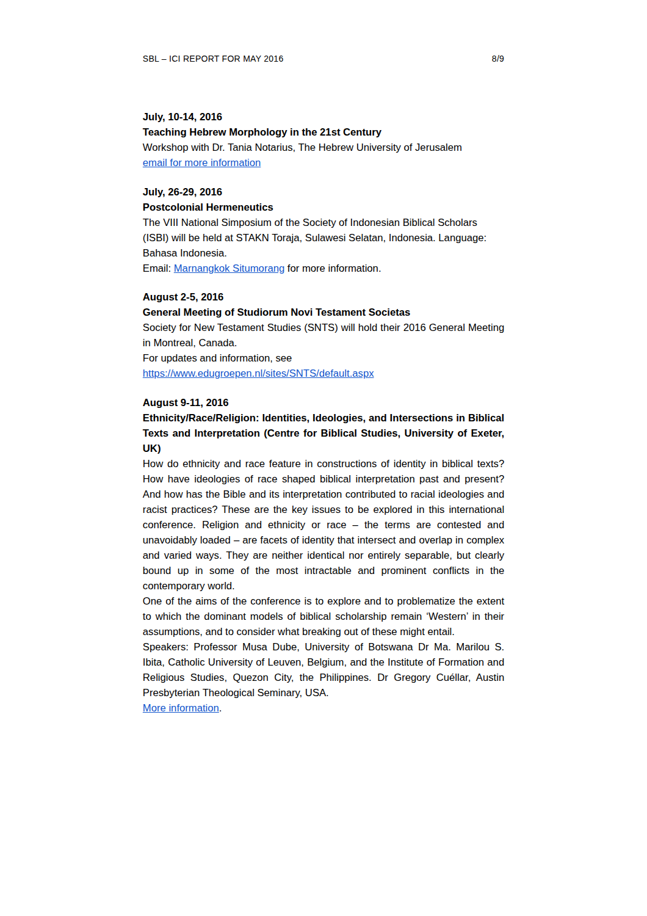SBL – ICI Report for May 2016 8/9
July, 10-14, 2016
Teaching Hebrew Morphology in the 21st Century
Workshop with Dr. Tania Notarius, The Hebrew University of Jerusalem
email for more information
July, 26-29, 2016
Postcolonial Hermeneutics
The VIII National Simposium of the Society of Indonesian Biblical Scholars (ISBI) will be held at STAKN Toraja, Sulawesi Selatan, Indonesia. Language: Bahasa Indonesia.
Email: Marnangkok Situmorang for more information.
August 2-5, 2016
General Meeting of Studiorum Novi Testament Societas
Society for New Testament Studies (SNTS) will hold their 2016 General Meeting in Montreal, Canada.
For updates and information, see https://www.edugroepen.nl/sites/SNTS/default.aspx
August 9-11, 2016
Ethnicity/Race/Religion: Identities, Ideologies, and Intersections in Biblical Texts and Interpretation (Centre for Biblical Studies, University of Exeter, UK)
How do ethnicity and race feature in constructions of identity in biblical texts? How have ideologies of race shaped biblical interpretation past and present? And how has the Bible and its interpretation contributed to racial ideologies and racist practices? These are the key issues to be explored in this international conference. Religion and ethnicity or race – the terms are contested and unavoidably loaded – are facets of identity that intersect and overlap in complex and varied ways. They are neither identical nor entirely separable, but clearly bound up in some of the most intractable and prominent conflicts in the contemporary world.
One of the aims of the conference is to explore and to problematize the extent to which the dominant models of biblical scholarship remain ‘Western’ in their assumptions, and to consider what breaking out of these might entail.
Speakers: Professor Musa Dube, University of Botswana Dr Ma. Marilou S. Ibita, Catholic University of Leuven, Belgium, and the Institute of Formation and Religious Studies, Quezon City, the Philippines. Dr Gregory Cuéllar, Austin Presbyterian Theological Seminary, USA.
More information.